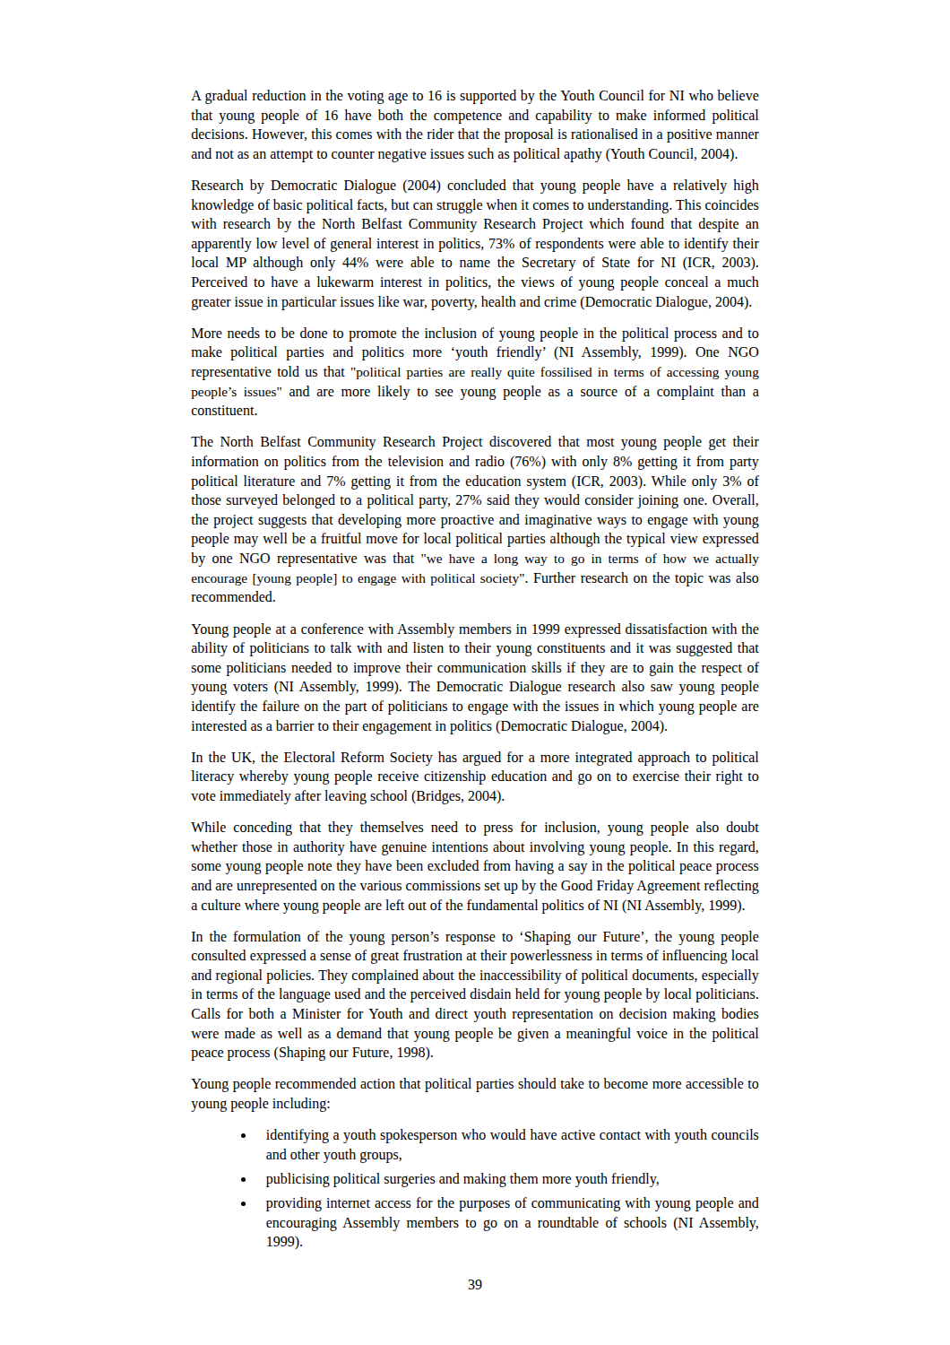A gradual reduction in the voting age to 16 is supported by the Youth Council for NI who believe that young people of 16 have both the competence and capability to make informed political decisions. However, this comes with the rider that the proposal is rationalised in a positive manner and not as an attempt to counter negative issues such as political apathy (Youth Council, 2004).
Research by Democratic Dialogue (2004) concluded that young people have a relatively high knowledge of basic political facts, but can struggle when it comes to understanding. This coincides with research by the North Belfast Community Research Project which found that despite an apparently low level of general interest in politics, 73% of respondents were able to identify their local MP although only 44% were able to name the Secretary of State for NI (ICR, 2003). Perceived to have a lukewarm interest in politics, the views of young people conceal a much greater issue in particular issues like war, poverty, health and crime (Democratic Dialogue, 2004).
More needs to be done to promote the inclusion of young people in the political process and to make political parties and politics more ‘youth friendly’ (NI Assembly, 1999). One NGO representative told us that "political parties are really quite fossilised in terms of accessing young people’s issues" and are more likely to see young people as a source of a complaint than a constituent.
The North Belfast Community Research Project discovered that most young people get their information on politics from the television and radio (76%) with only 8% getting it from party political literature and 7% getting it from the education system (ICR, 2003). While only 3% of those surveyed belonged to a political party, 27% said they would consider joining one. Overall, the project suggests that developing more proactive and imaginative ways to engage with young people may well be a fruitful move for local political parties although the typical view expressed by one NGO representative was that "we have a long way to go in terms of how we actually encourage [young people] to engage with political society". Further research on the topic was also recommended.
Young people at a conference with Assembly members in 1999 expressed dissatisfaction with the ability of politicians to talk with and listen to their young constituents and it was suggested that some politicians needed to improve their communication skills if they are to gain the respect of young voters (NI Assembly, 1999). The Democratic Dialogue research also saw young people identify the failure on the part of politicians to engage with the issues in which young people are interested as a barrier to their engagement in politics (Democratic Dialogue, 2004).
In the UK, the Electoral Reform Society has argued for a more integrated approach to political literacy whereby young people receive citizenship education and go on to exercise their right to vote immediately after leaving school (Bridges, 2004).
While conceding that they themselves need to press for inclusion, young people also doubt whether those in authority have genuine intentions about involving young people. In this regard, some young people note they have been excluded from having a say in the political peace process and are unrepresented on the various commissions set up by the Good Friday Agreement reflecting a culture where young people are left out of the fundamental politics of NI (NI Assembly, 1999).
In the formulation of the young person’s response to ‘Shaping our Future’, the young people consulted expressed a sense of great frustration at their powerlessness in terms of influencing local and regional policies. They complained about the inaccessibility of political documents, especially in terms of the language used and the perceived disdain held for young people by local politicians. Calls for both a Minister for Youth and direct youth representation on decision making bodies were made as well as a demand that young people be given a meaningful voice in the political peace process (Shaping our Future, 1998).
Young people recommended action that political parties should take to become more accessible to young people including:
identifying a youth spokesperson who would have active contact with youth councils and other youth groups,
publicising political surgeries and making them more youth friendly,
providing internet access for the purposes of communicating with young people and encouraging Assembly members to go on a roundtable of schools (NI Assembly, 1999).
39